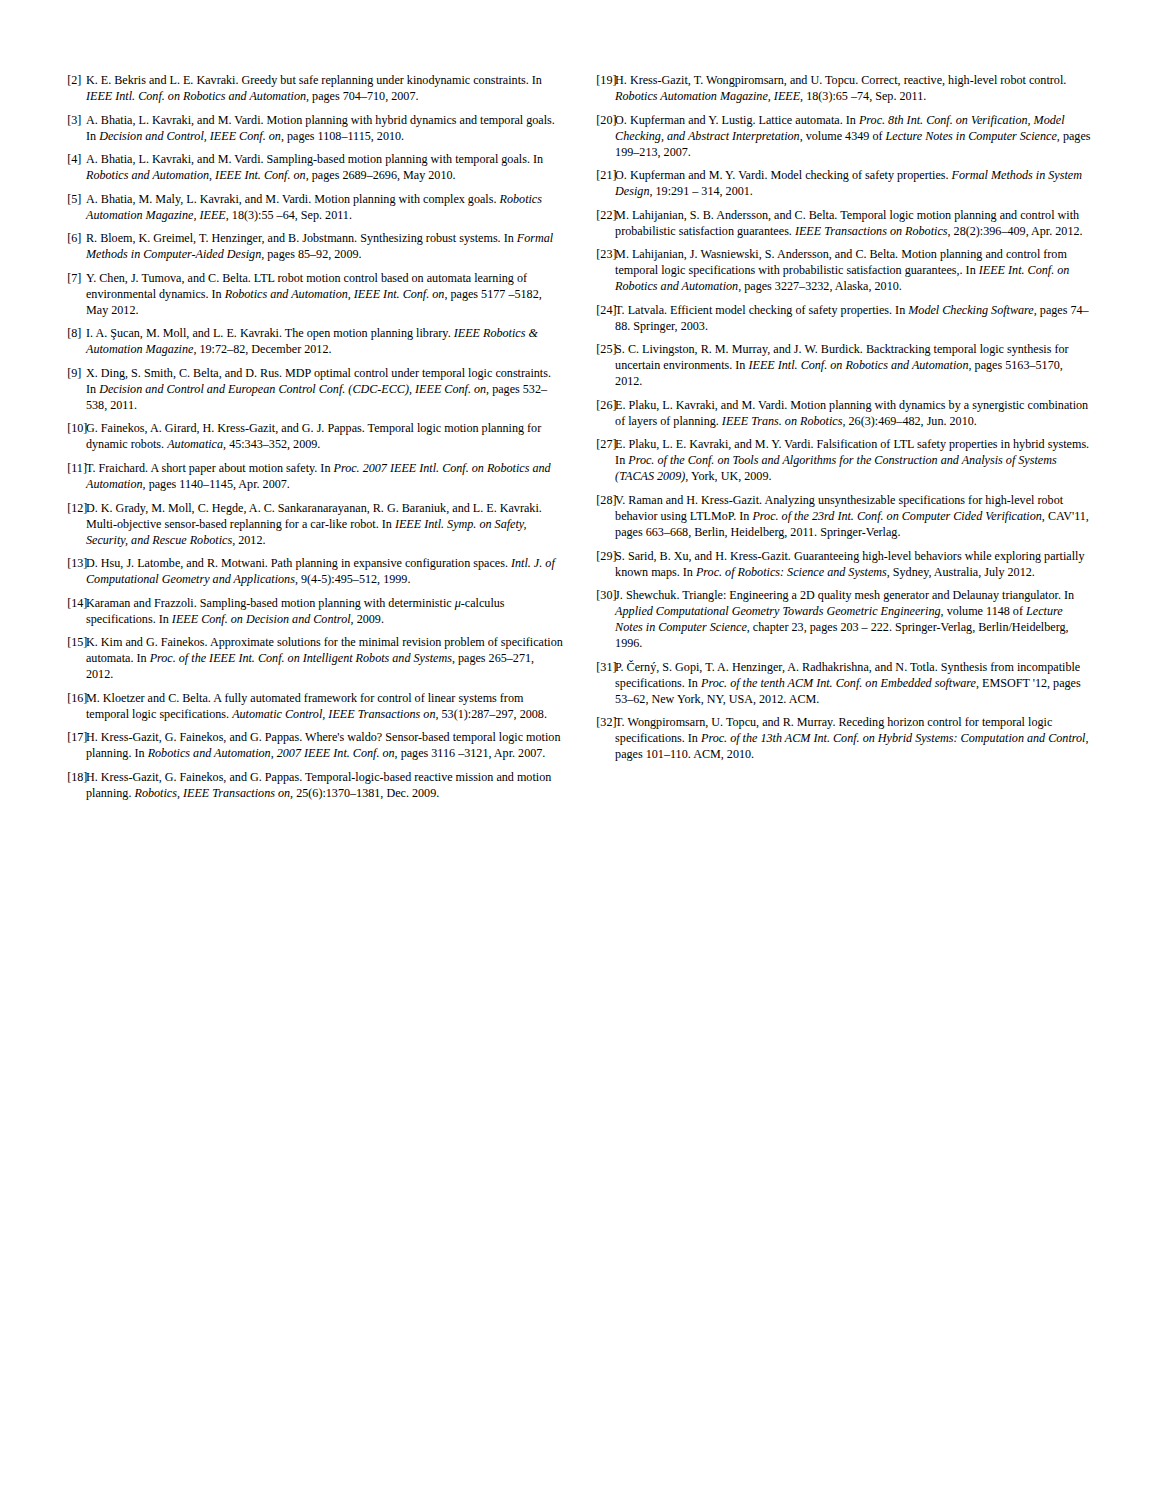[2] K. E. Bekris and L. E. Kavraki. Greedy but safe replanning under kinodynamic constraints. In IEEE Intl. Conf. on Robotics and Automation, pages 704–710, 2007.
[3] A. Bhatia, L. Kavraki, and M. Vardi. Motion planning with hybrid dynamics and temporal goals. In Decision and Control, IEEE Conf. on, pages 1108–1115, 2010.
[4] A. Bhatia, L. Kavraki, and M. Vardi. Sampling-based motion planning with temporal goals. In Robotics and Automation, IEEE Int. Conf. on, pages 2689–2696, May 2010.
[5] A. Bhatia, M. Maly, L. Kavraki, and M. Vardi. Motion planning with complex goals. Robotics Automation Magazine, IEEE, 18(3):55 –64, Sep. 2011.
[6] R. Bloem, K. Greimel, T. Henzinger, and B. Jobstmann. Synthesizing robust systems. In Formal Methods in Computer-Aided Design, pages 85–92, 2009.
[7] Y. Chen, J. Tumova, and C. Belta. LTL robot motion control based on automata learning of environmental dynamics. In Robotics and Automation, IEEE Int. Conf. on, pages 5177 –5182, May 2012.
[8] I. A. Şucan, M. Moll, and L. E. Kavraki. The open motion planning library. IEEE Robotics & Automation Magazine, 19:72–82, December 2012.
[9] X. Ding, S. Smith, C. Belta, and D. Rus. MDP optimal control under temporal logic constraints. In Decision and Control and European Control Conf. (CDC-ECC), IEEE Conf. on, pages 532–538, 2011.
[10] G. Fainekos, A. Girard, H. Kress-Gazit, and G. J. Pappas. Temporal logic motion planning for dynamic robots. Automatica, 45:343–352, 2009.
[11] T. Fraichard. A short paper about motion safety. In Proc. 2007 IEEE Intl. Conf. on Robotics and Automation, pages 1140–1145, Apr. 2007.
[12] D. K. Grady, M. Moll, C. Hegde, A. C. Sankaranarayanan, R. G. Baraniuk, and L. E. Kavraki. Multi-objective sensor-based replanning for a car-like robot. In IEEE Intl. Symp. on Safety, Security, and Rescue Robotics, 2012.
[13] D. Hsu, J. Latombe, and R. Motwani. Path planning in expansive configuration spaces. Intl. J. of Computational Geometry and Applications, 9(4-5):495–512, 1999.
[14] Karaman and Frazzoli. Sampling-based motion planning with deterministic μ-calculus specifications. In IEEE Conf. on Decision and Control, 2009.
[15] K. Kim and G. Fainekos. Approximate solutions for the minimal revision problem of specification automata. In Proc. of the IEEE Int. Conf. on Intelligent Robots and Systems, pages 265–271, 2012.
[16] M. Kloetzer and C. Belta. A fully automated framework for control of linear systems from temporal logic specifications. Automatic Control, IEEE Transactions on, 53(1):287–297, 2008.
[17] H. Kress-Gazit, G. Fainekos, and G. Pappas. Where's waldo? Sensor-based temporal logic motion planning. In Robotics and Automation, 2007 IEEE Int. Conf. on, pages 3116 –3121, Apr. 2007.
[18] H. Kress-Gazit, G. Fainekos, and G. Pappas. Temporal-logic-based reactive mission and motion planning. Robotics, IEEE Transactions on, 25(6):1370–1381, Dec. 2009.
[19] H. Kress-Gazit, T. Wongpiromsarn, and U. Topcu. Correct, reactive, high-level robot control. Robotics Automation Magazine, IEEE, 18(3):65 –74, Sep. 2011.
[20] O. Kupferman and Y. Lustig. Lattice automata. In Proc. 8th Int. Conf. on Verification, Model Checking, and Abstract Interpretation, volume 4349 of Lecture Notes in Computer Science, pages 199–213, 2007.
[21] O. Kupferman and M. Y. Vardi. Model checking of safety properties. Formal Methods in System Design, 19:291 – 314, 2001.
[22] M. Lahijanian, S. B. Andersson, and C. Belta. Temporal logic motion planning and control with probabilistic satisfaction guarantees. IEEE Transactions on Robotics, 28(2):396–409, Apr. 2012.
[23] M. Lahijanian, J. Wasniewski, S. Andersson, and C. Belta. Motion planning and control from temporal logic specifications with probabilistic satisfaction guarantees,. In IEEE Int. Conf. on Robotics and Automation, pages 3227–3232, Alaska, 2010.
[24] T. Latvala. Efficient model checking of safety properties. In Model Checking Software, pages 74–88. Springer, 2003.
[25] S. C. Livingston, R. M. Murray, and J. W. Burdick. Backtracking temporal logic synthesis for uncertain environments. In IEEE Intl. Conf. on Robotics and Automation, pages 5163–5170, 2012.
[26] E. Plaku, L. Kavraki, and M. Vardi. Motion planning with dynamics by a synergistic combination of layers of planning. IEEE Trans. on Robotics, 26(3):469–482, Jun. 2010.
[27] E. Plaku, L. E. Kavraki, and M. Y. Vardi. Falsification of LTL safety properties in hybrid systems. In Proc. of the Conf. on Tools and Algorithms for the Construction and Analysis of Systems (TACAS 2009), York, UK, 2009.
[28] V. Raman and H. Kress-Gazit. Analyzing unsynthesizable specifications for high-level robot behavior using LTLMoP. In Proc. of the 23rd Int. Conf. on Computer Cided Verification, CAV'11, pages 663–668, Berlin, Heidelberg, 2011. Springer-Verlag.
[29] S. Sarid, B. Xu, and H. Kress-Gazit. Guaranteeing high-level behaviors while exploring partially known maps. In Proc. of Robotics: Science and Systems, Sydney, Australia, July 2012.
[30] J. Shewchuk. Triangle: Engineering a 2D quality mesh generator and Delaunay triangulator. In Applied Computational Geometry Towards Geometric Engineering, volume 1148 of Lecture Notes in Computer Science, chapter 23, pages 203 – 222. Springer-Verlag, Berlin/Heidelberg, 1996.
[31] P. Černý, S. Gopi, T. A. Henzinger, A. Radhakrishna, and N. Totla. Synthesis from incompatible specifications. In Proc. of the tenth ACM Int. Conf. on Embedded software, EMSOFT '12, pages 53–62, New York, NY, USA, 2012. ACM.
[32] T. Wongpiromsarn, U. Topcu, and R. Murray. Receding horizon control for temporal logic specifications. In Proc. of the 13th ACM Int. Conf. on Hybrid Systems: Computation and Control, pages 101–110. ACM, 2010.